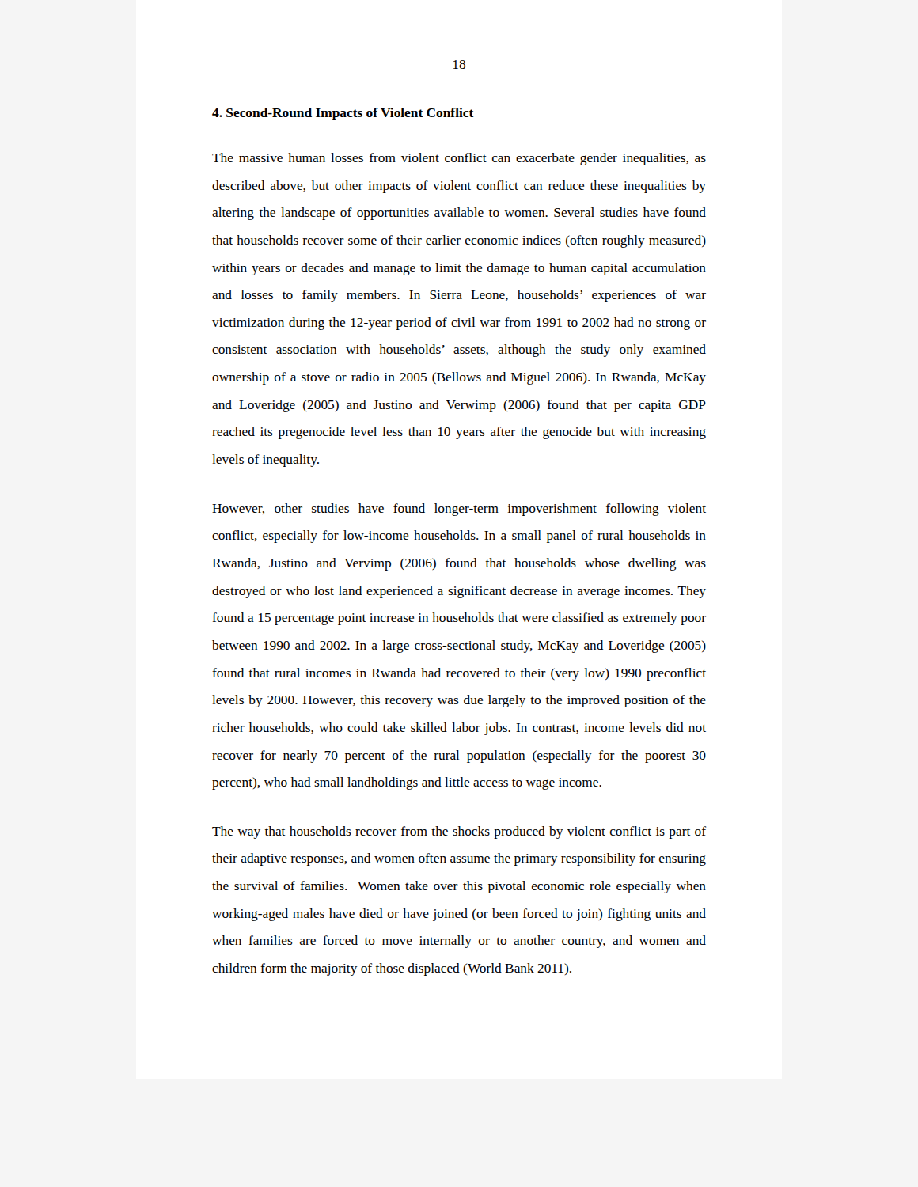18
4. Second-Round Impacts of Violent Conflict
The massive human losses from violent conflict can exacerbate gender inequalities, as described above, but other impacts of violent conflict can reduce these inequalities by altering the landscape of opportunities available to women. Several studies have found that households recover some of their earlier economic indices (often roughly measured) within years or decades and manage to limit the damage to human capital accumulation and losses to family members. In Sierra Leone, households’ experiences of war victimization during the 12-year period of civil war from 1991 to 2002 had no strong or consistent association with households’ assets, although the study only examined ownership of a stove or radio in 2005 (Bellows and Miguel 2006). In Rwanda, McKay and Loveridge (2005) and Justino and Verwimp (2006) found that per capita GDP reached its pregenocide level less than 10 years after the genocide but with increasing levels of inequality.
However, other studies have found longer-term impoverishment following violent conflict, especially for low-income households. In a small panel of rural households in Rwanda, Justino and Vervimp (2006) found that households whose dwelling was destroyed or who lost land experienced a significant decrease in average incomes. They found a 15 percentage point increase in households that were classified as extremely poor between 1990 and 2002. In a large cross-sectional study, McKay and Loveridge (2005) found that rural incomes in Rwanda had recovered to their (very low) 1990 preconflict levels by 2000. However, this recovery was due largely to the improved position of the richer households, who could take skilled labor jobs. In contrast, income levels did not recover for nearly 70 percent of the rural population (especially for the poorest 30 percent), who had small landholdings and little access to wage income.
The way that households recover from the shocks produced by violent conflict is part of their adaptive responses, and women often assume the primary responsibility for ensuring the survival of families. Women take over this pivotal economic role especially when working-aged males have died or have joined (or been forced to join) fighting units and when families are forced to move internally or to another country, and women and children form the majority of those displaced (World Bank 2011).